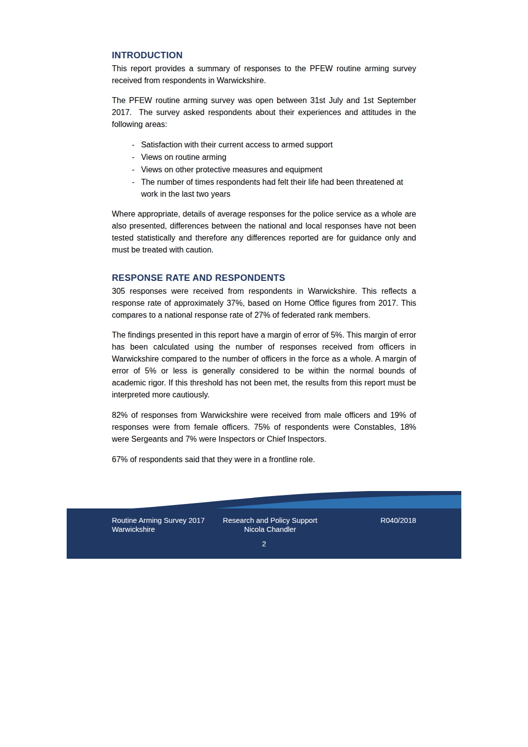INTRODUCTION
This report provides a summary of responses to the PFEW routine arming survey received from respondents in Warwickshire.
The PFEW routine arming survey was open between 31st July and 1st September 2017. The survey asked respondents about their experiences and attitudes in the following areas:
Satisfaction with their current access to armed support
Views on routine arming
Views on other protective measures and equipment
The number of times respondents had felt their life had been threatened at work in the last two years
Where appropriate, details of average responses for the police service as a whole are also presented, differences between the national and local responses have not been tested statistically and therefore any differences reported are for guidance only and must be treated with caution.
RESPONSE RATE AND RESPONDENTS
305 responses were received from respondents in Warwickshire. This reflects a response rate of approximately 37%, based on Home Office figures from 2017. This compares to a national response rate of 27% of federated rank members.
The findings presented in this report have a margin of error of 5%. This margin of error has been calculated using the number of responses received from officers in Warwickshire compared to the number of officers in the force as a whole. A margin of error of 5% or less is generally considered to be within the normal bounds of academic rigor. If this threshold has not been met, the results from this report must be interpreted more cautiously.
82% of responses from Warwickshire were received from male officers and 19% of responses were from female officers. 75% of respondents were Constables, 18% were Sergeants and 7% were Inspectors or Chief Inspectors.
67% of respondents said that they were in a frontline role.
Routine Arming Survey 2017
Warwickshire
Research and Policy Support
Nicola Chandler
R040/2018
2